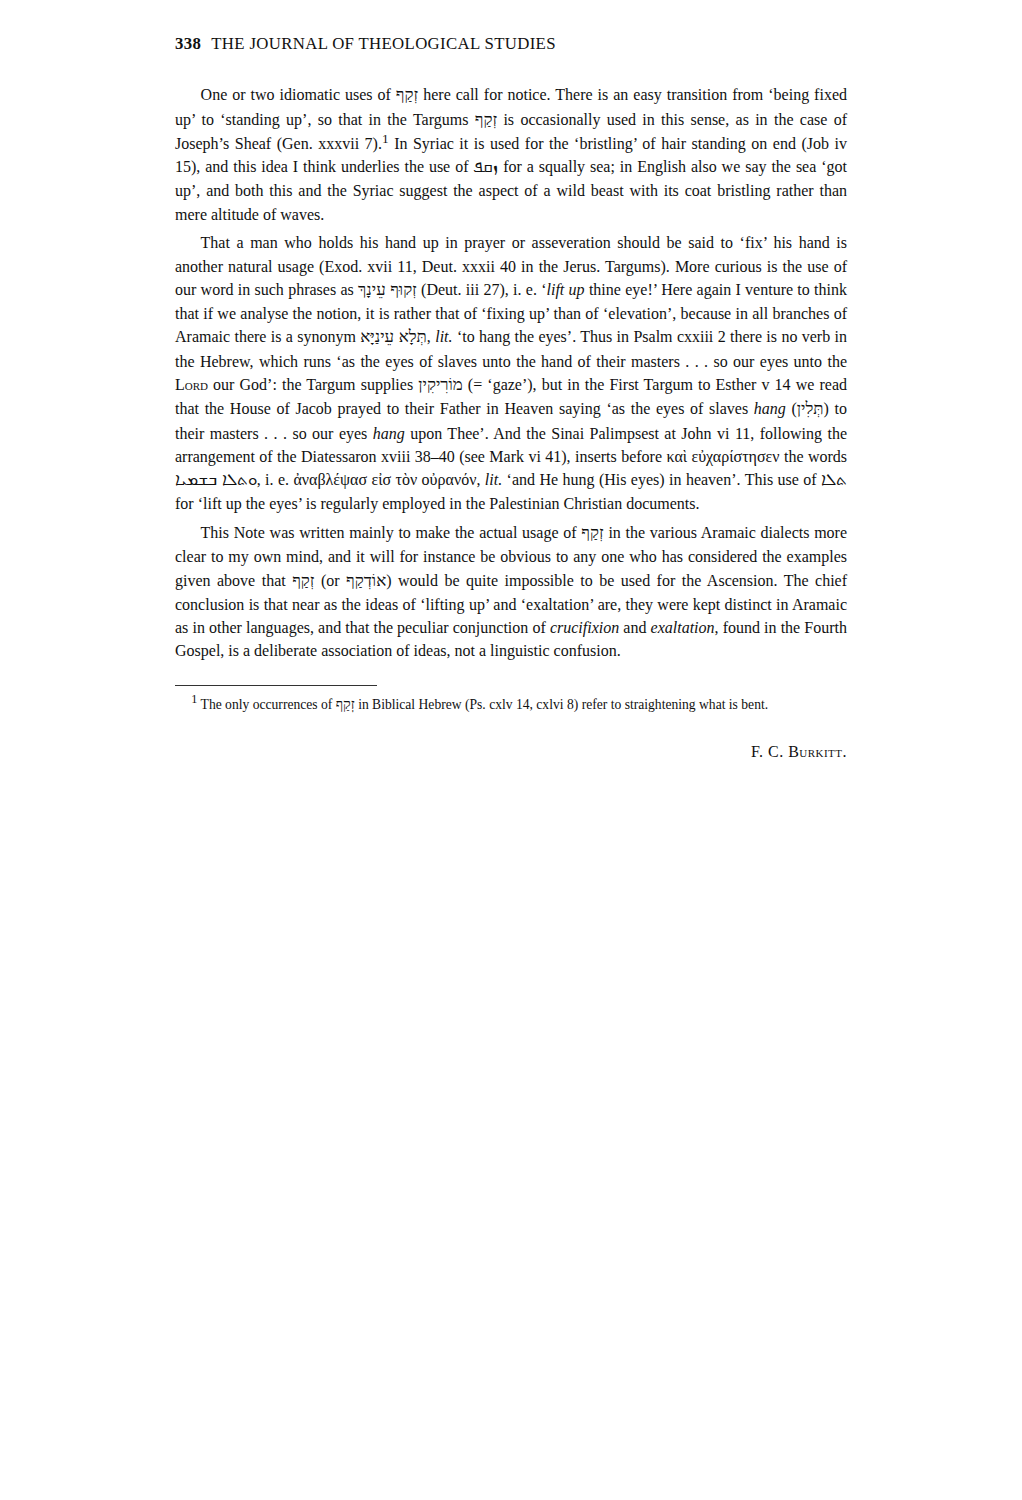338 THE JOURNAL OF THEOLOGICAL STUDIES
One or two idiomatic uses of זְקַף here call for notice. There is an easy transition from ‘being fixed up’ to ‘standing up’, so that in the Targums זְקַף is occasionally used in this sense, as in the case of Joseph’s Sheaf (Gen. xxxvii 7).1 In Syriac it is used for the ‘bristling’ of hair standing on end (Job iv 15), and this idea I think underlies the use of ܙܩܦ for a squally sea; in English also we say the sea ‘got up’, and both this and the Syriac suggest the aspect of a wild beast with its coat bristling rather than mere altitude of waves.
That a man who holds his hand up in prayer or asseveration should be said to ‘fix’ his hand is another natural usage (Exod. xvii 11, Deut. xxxii 40 in the Jerus. Targums). More curious is the use of our word in such phrases as זְקוּף עֵינָךְ (Deut. iii 27), i. e. ‘lift up thine eye!’ Here again I venture to think that if we analyse the notion, it is rather that of ‘fixing up’ than of ‘elevation’, because in all branches of Aramaic there is a synonym תְּלָא עֵינַיָּא, lit. ‘to hang the eyes’. Thus in Psalm cxxiii 2 there is no verb in the Hebrew, which runs ‘as the eyes of slaves unto the hand of their masters . . . so our eyes unto the Lord our God’: the Targum supplies מוֹרִיקִין (= ‘gaze’), but in the First Targum to Esther v 14 we read that the House of Jacob prayed to their Father in Heaven saying ‘as the eyes of slaves hang (תְּלִין) to their masters . . . so our eyes hang upon Thee’. And the Sinai Palimpsest at John vi 11, following the arrangement of the Diatessaron xviii 38–40 (see Mark vi 41), inserts before καὶ εὐχαρίστησεν the words ܘܬܠܐ ܒܫܡܝܐ, i. e. ἀναβλέψασ εἰσ τὸν οὐρανόν, lit. ‘and He hung (His eyes) in heaven’. This use of ܬܠܐ for ‘lift up the eyes’ is regularly employed in the Palestinian Christian documents.
This Note was written mainly to make the actual usage of זְקַף in the various Aramaic dialects more clear to my own mind, and it will for instance be obvious to any one who has considered the examples given above that זְקַף (or אוֹדְקַף) would be quite impossible to be used for the Ascension. The chief conclusion is that near as the ideas of ‘lifting up’ and ‘exaltation’ are, they were kept distinct in Aramaic as in other languages, and that the peculiar conjunction of crucifixion and exaltation, found in the Fourth Gospel, is a deliberate association of ideas, not a linguistic confusion.
1 The only occurrences of זְקַף in Biblical Hebrew (Ps. cxlv 14, cxlvi 8) refer to straightening what is bent.
F. C. Burkitt.